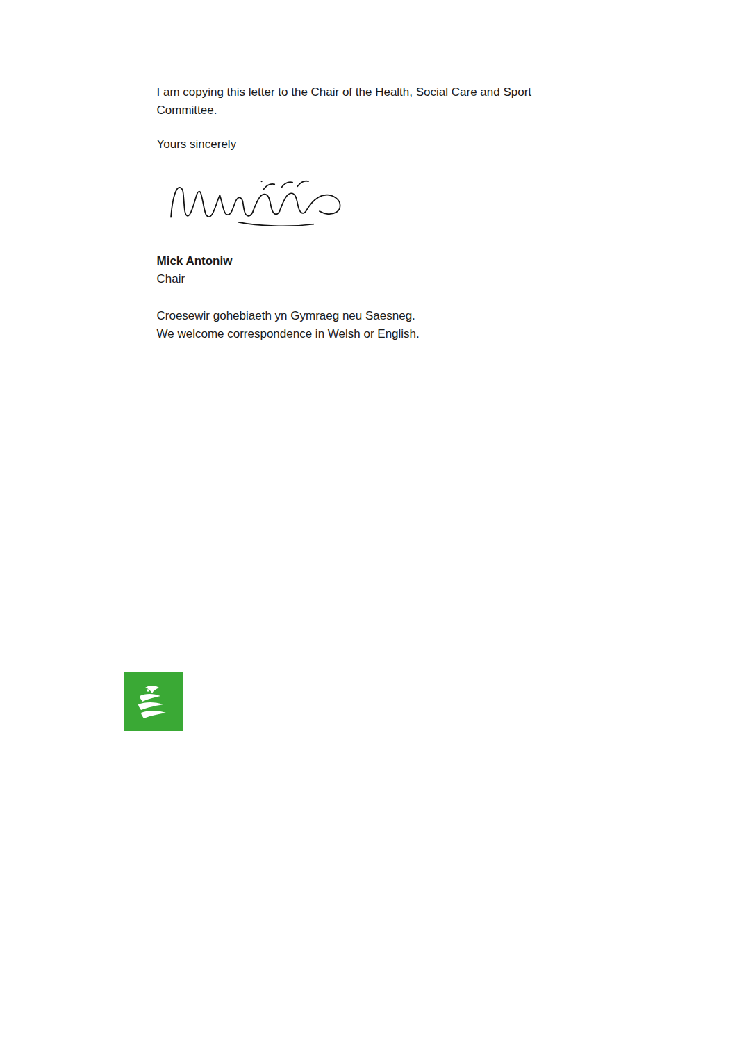I am copying this letter to the Chair of the Health, Social Care and Sport Committee.
Yours sincerely
Mick Antoniw
Chair
Croesewir gohebiaeth yn Gymraeg neu Saesneg. We welcome correspondence in Welsh or English.